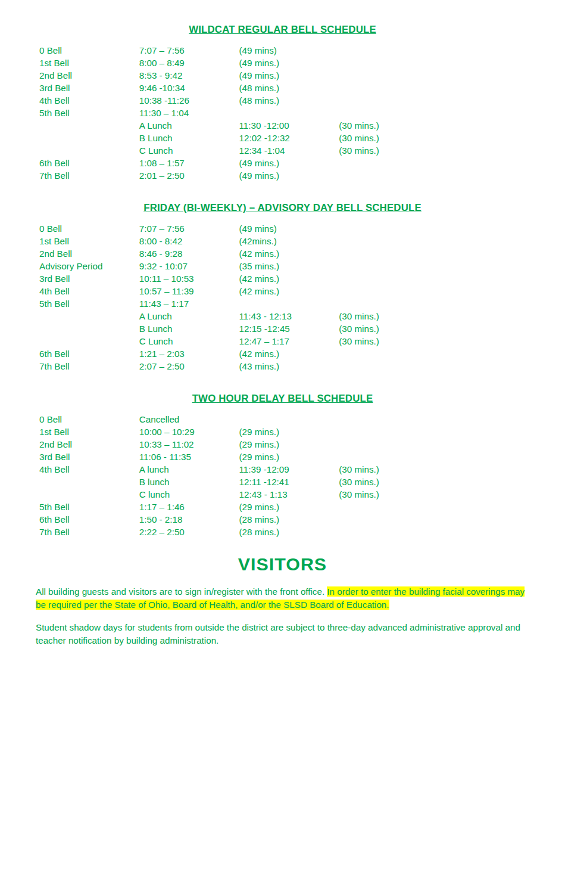WILDCAT REGULAR BELL SCHEDULE
| 0 Bell | 7:07 – 7:56 | (49 mins) | |
| 1st Bell | 8:00 – 8:49 | (49 mins.) | |
| 2nd Bell | 8:53 - 9:42 | (49 mins.) | |
| 3rd Bell | 9:46 -10:34 | (48 mins.) | |
| 4th Bell | 10:38 -11:26 | (48 mins.) | |
| 5th Bell | 11:30 – 1:04 | | |
| | A Lunch | 11:30 -12:00 | (30 mins.) |
| | B Lunch | 12:02 -12:32 | (30 mins.) |
| | C Lunch | 12:34 -1:04 | (30 mins.) |
| 6th Bell | 1:08 – 1:57 | (49 mins.) | |
| 7th Bell | 2:01 – 2:50 | (49 mins.) | |
FRIDAY (BI-WEEKLY) – ADVISORY DAY BELL SCHEDULE
| 0 Bell | 7:07 – 7:56 | (49 mins) | |
| 1st Bell | 8:00 - 8:42 | (42mins.) | |
| 2nd Bell | 8:46 - 9:28 | (42 mins.) | |
| Advisory Period | 9:32 - 10:07 | (35 mins.) | |
| 3rd Bell | 10:11 – 10:53 | (42 mins.) | |
| 4th Bell | 10:57 – 11:39 | (42 mins.) | |
| 5th Bell | 11:43 – 1:17 | | |
| | A Lunch | 11:43 - 12:13 | (30 mins.) |
| | B Lunch | 12:15 -12:45 | (30 mins.) |
| | C Lunch | 12:47 – 1:17 | (30 mins.) |
| 6th Bell | 1:21 – 2:03 | (42 mins.) | |
| 7th Bell | 2:07 – 2:50 | (43 mins.) | |
TWO HOUR DELAY BELL SCHEDULE
| 0 Bell | Cancelled | | |
| 1st Bell | 10:00 – 10:29 | (29 mins.) | |
| 2nd Bell | 10:33 – 11:02 | (29 mins.) | |
| 3rd Bell | 11:06 - 11:35 | (29 mins.) | |
| 4th Bell | A lunch | 11:39 -12:09 | (30 mins.) |
| | B lunch | 12:11 -12:41 | (30 mins.) |
| | C lunch | 12:43 - 1:13 | (30 mins.) |
| 5th Bell | 1:17 – 1:46 | (29 mins.) | |
| 6th Bell | 1:50 - 2:18 | (28 mins.) | |
| 7th Bell | 2:22 – 2:50 | (28 mins.) | |
VISITORS
All building guests and visitors are to sign in/register with the front office. In order to enter the building facial coverings may be required per the State of Ohio, Board of Health, and/or the SLSD Board of Education.
Student shadow days for students from outside the district are subject to three-day advanced administrative approval and teacher notification by building administration.